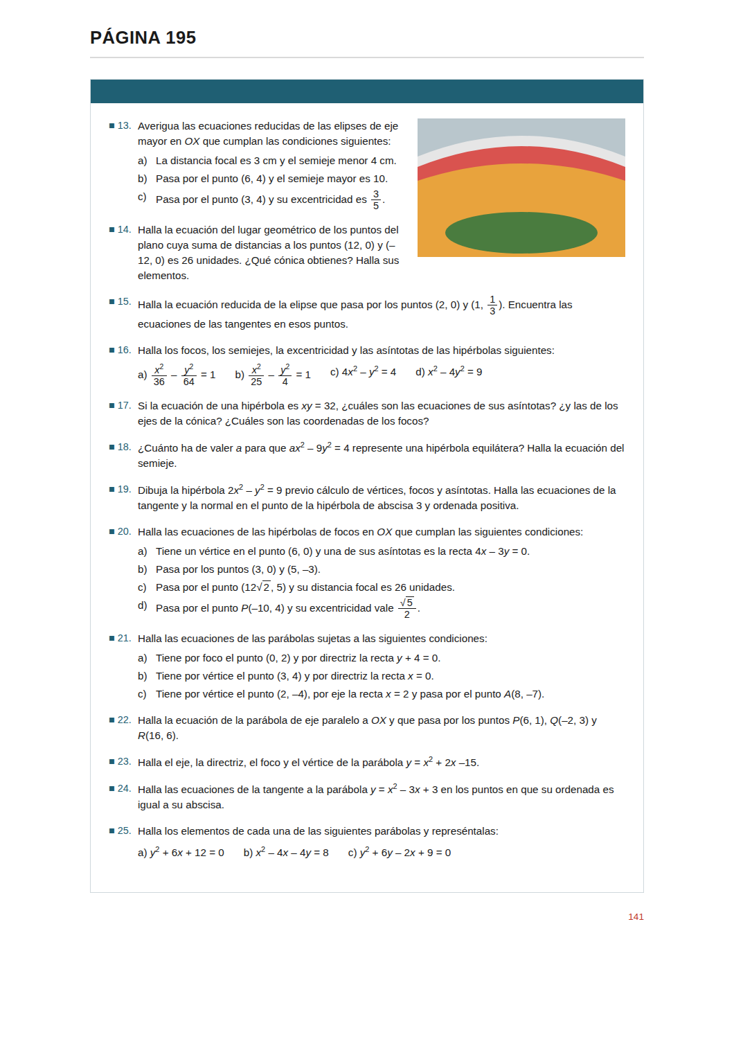PÁGINA 195
Averigua las ecuaciones reducidas de las elipses de eje mayor en OX que cumplan las condiciones siguientes:
La distancia focal es 3 cm y el semieje menor 4 cm.
Pasa por el punto (6, 4) y el semieje mayor es 10.
Pasa por el punto (3, 4) y su excentricidad es 35.
Halla la ecuación del lugar geométrico de los puntos del plano cuya suma de distancias a los puntos (12, 0) y (–12, 0) es 26 unidades. ¿Qué cónica obtienes? Halla sus elementos.
Halla la ecuación reducida de la elipse que pasa por los puntos (2, 0) y (1, 13). Encuentra las ecuaciones de las tangentes en esos puntos.
Halla los focos, los semiejes, la excentricidad y las asíntotas de las hipérbolas siguientes:
a) x236 – y264 = 1
b) x225 – y24 = 1
c) 4x2 – y2 = 4
d) x2 – 4y2 = 9
Si la ecuación de una hipérbola es xy = 32, ¿cuáles son las ecuaciones de sus asíntotas? ¿y las de los ejes de la cónica? ¿Cuáles son las coordenadas de los focos?
¿Cuánto ha de valer a para que ax2 – 9y2 = 4 represente una hipérbola equilátera? Halla la ecuación del semieje.
Dibuja la hipérbola 2x2 – y2 = 9 previo cálculo de vértices, focos y asíntotas. Halla las ecuaciones de la tangente y la normal en el punto de la hipérbola de abscisa 3 y ordenada positiva.
Halla las ecuaciones de las hipérbolas de focos en OX que cumplan las siguientes condiciones:
Tiene un vértice en el punto (6, 0) y una de sus asíntotas es la recta 4x – 3y = 0.
Pasa por los puntos (3, 0) y (5, –3).
Pasa por el punto (12√2, 5) y su distancia focal es 26 unidades.
Pasa por el punto P(–10, 4) y su excentricidad vale √52.
Halla las ecuaciones de las parábolas sujetas a las siguientes condiciones:
Tiene por foco el punto (0, 2) y por directriz la recta y + 4 = 0.
Tiene por vértice el punto (3, 4) y por directriz la recta x = 0.
Tiene por vértice el punto (2, –4), por eje la recta x = 2 y pasa por el punto A(8, –7).
Halla la ecuación de la parábola de eje paralelo a OX y que pasa por los puntos P(6, 1), Q(–2, 3) y R(16, 6).
Halla el eje, la directriz, el foco y el vértice de la parábola y = x2 + 2x –15.
Halla las ecuaciones de la tangente a la parábola y = x2 – 3x + 3 en los puntos en que su ordenada es igual a su abscisa.
Halla los elementos de cada una de las siguientes parábolas y represéntalas:
a) y2 + 6x + 12 = 0
b) x2 – 4x – 4y = 8
c) y2 + 6y – 2x + 9 = 0
141